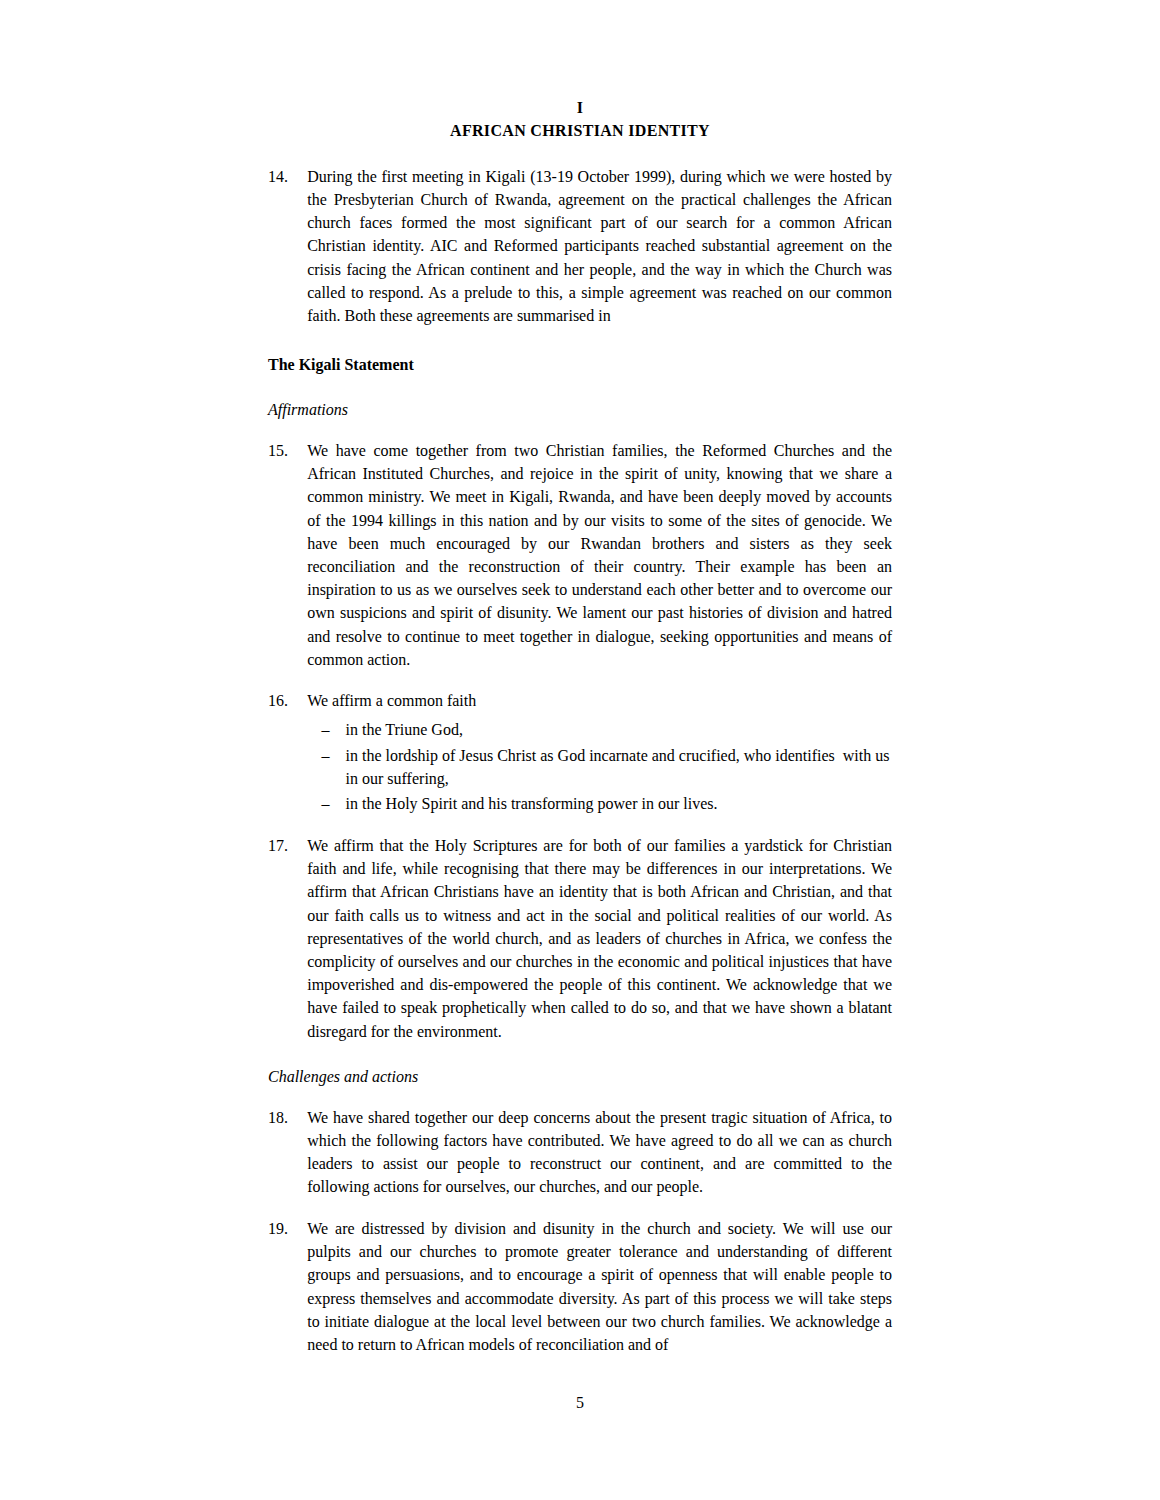I
AFRICAN CHRISTIAN IDENTITY
During the first meeting in Kigali (13-19 October 1999), during which we were hosted by the Presbyterian Church of Rwanda, agreement on the practical challenges the African church faces formed the most significant part of our search for a common African Christian identity. AIC and Reformed participants reached substantial agreement on the crisis facing the African continent and her people, and the way in which the Church was called to respond. As a prelude to this, a simple agreement was reached on our common faith. Both these agreements are summarised in
The Kigali Statement
Affirmations
We have come together from two Christian families, the Reformed Churches and the African Instituted Churches, and rejoice in the spirit of unity, knowing that we share a common ministry. We meet in Kigali, Rwanda, and have been deeply moved by accounts of the 1994 killings in this nation and by our visits to some of the sites of genocide. We have been much encouraged by our Rwandan brothers and sisters as they seek reconciliation and the reconstruction of their country. Their example has been an inspiration to us as we ourselves seek to understand each other better and to overcome our own suspicions and spirit of disunity. We lament our past histories of division and hatred and resolve to continue to meet together in dialogue, seeking opportunities and means of common action.
We affirm a common faith
in the Triune God,
in the lordship of Jesus Christ as God incarnate and crucified, who identifies with us in our suffering,
in the Holy Spirit and his transforming power in our lives.
We affirm that the Holy Scriptures are for both of our families a yardstick for Christian faith and life, while recognising that there may be differences in our interpretations. We affirm that African Christians have an identity that is both African and Christian, and that our faith calls us to witness and act in the social and political realities of our world. As representatives of the world church, and as leaders of churches in Africa, we confess the complicity of ourselves and our churches in the economic and political injustices that have impoverished and dis-empowered the people of this continent. We acknowledge that we have failed to speak prophetically when called to do so, and that we have shown a blatant disregard for the environment.
Challenges and actions
We have shared together our deep concerns about the present tragic situation of Africa, to which the following factors have contributed. We have agreed to do all we can as church leaders to assist our people to reconstruct our continent, and are committed to the following actions for ourselves, our churches, and our people.
We are distressed by division and disunity in the church and society. We will use our pulpits and our churches to promote greater tolerance and understanding of different groups and persuasions, and to encourage a spirit of openness that will enable people to express themselves and accommodate diversity. As part of this process we will take steps to initiate dialogue at the local level between our two church families. We acknowledge a need to return to African models of reconciliation and of
5